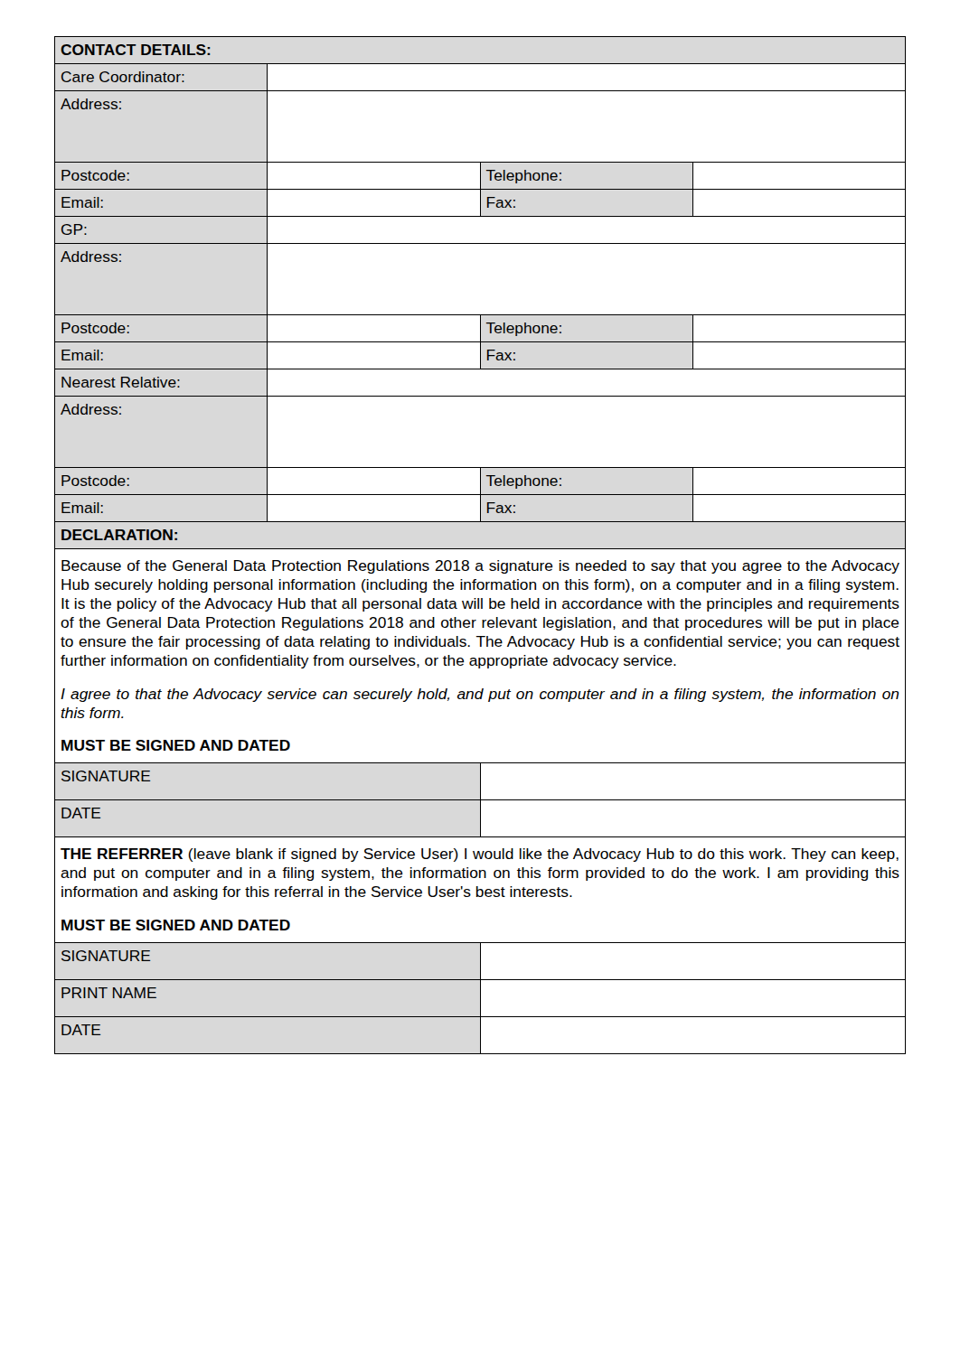| CONTACT DETAILS: |
| Care Coordinator: | |
| Address: | |
| Postcode: | | Telephone: | |
| Email: | | Fax: | |
| GP: | |
| Address: | |
| Postcode: | | Telephone: | |
| Email: | | Fax: | |
| Nearest Relative: | |
| Address: | |
| Postcode: | | Telephone: | |
| Email: | | Fax: | |
| DECLARATION: |
| Because of the General Data Protection Regulations 2018 a signature is needed to say that you agree to the Advocacy Hub securely holding personal information (including the information on this form), on a computer and in a filing system. It is the policy of the Advocacy Hub that all personal data will be held in accordance with the principles and requirements of the General Data Protection Regulations 2018 and other relevant legislation, and that procedures will be put in place to ensure the fair processing of data relating to individuals. The Advocacy Hub is a confidential service; you can request further information on confidentiality from ourselves, or the appropriate advocacy service. I agree to that the Advocacy service can securely hold, and put on computer and in a filing system, the information on this form. MUST BE SIGNED AND DATED |
| SIGNATURE | |
| DATE | |
| THE REFERRER (leave blank if signed by Service User) I would like the Advocacy Hub to do this work. They can keep, and put on computer and in a filing system, the information on this form provided to do the work. I am providing this information and asking for this referral in the Service User's best interests. MUST BE SIGNED AND DATED |
| SIGNATURE | |
| PRINT NAME | |
| DATE | |